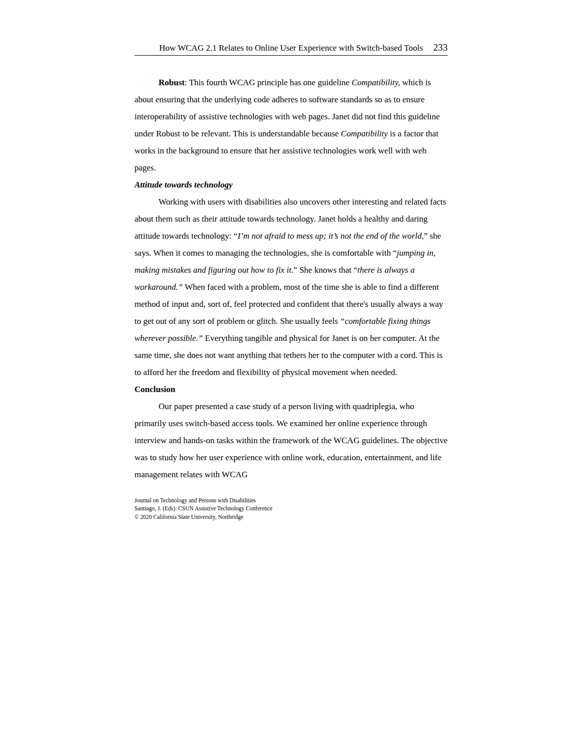How WCAG 2.1 Relates to Online User Experience with Switch-based Tools 233
Robust: This fourth WCAG principle has one guideline Compatibility, which is about ensuring that the underlying code adheres to software standards so as to ensure interoperability of assistive technologies with web pages. Janet did not find this guideline under Robust to be relevant. This is understandable because Compatibility is a factor that works in the background to ensure that her assistive technologies work well with web pages.
Attitude towards technology
Working with users with disabilities also uncovers other interesting and related facts about them such as their attitude towards technology. Janet holds a healthy and daring attitude towards technology: “I’m not afraid to mess up; it’s not the end of the world,” she says. When it comes to managing the technologies, she is comfortable with “jumping in, making mistakes and figuring out how to fix it.” She knows that “there is always a workaround.” When faced with a problem, most of the time she is able to find a different method of input and, sort of, feel protected and confident that there's usually always a way to get out of any sort of problem or glitch. She usually feels “comfortable fixing things wherever possible.” Everything tangible and physical for Janet is on her computer. At the same time, she does not want anything that tethers her to the computer with a cord. This is to afford her the freedom and flexibility of physical movement when needed.
Conclusion
Our paper presented a case study of a person living with quadriplegia, who primarily uses switch-based access tools. We examined her online experience through interview and hands-on tasks within the framework of the WCAG guidelines. The objective was to study how her user experience with online work, education, entertainment, and life management relates with WCAG
Journal on Technology and Persons with Disabilities
Santiago, J. (Eds): CSUN Assistive Technology Conference
© 2020 California State University, Northridge